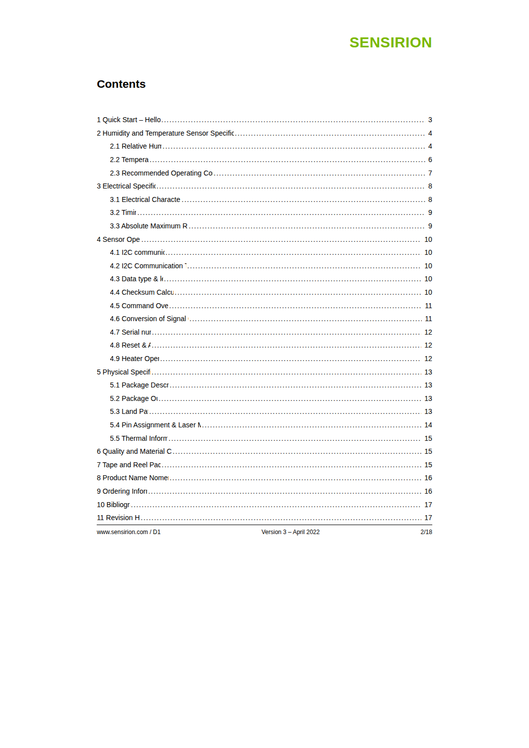SENS IRION
Contents
1 Quick Start – Hello World.................................................................................................................................. 3
2 Humidity and Temperature Sensor Specifications................................................................................. 4
2.1 Relative Humidity............................................................................................................................. 4
2.2 Temperature....................................................................................................................................... 6
2.3 Recommended Operating Conditions................................................................................................. 7
3 Electrical Specifications....................................................................................................................................... 8
3.1 Electrical Characteristics................................................................................................................. 8
3.2 Timings................................................................................................................................................. 9
3.3 Absolute Maximum Ratings............................................................................................................. 9
4 Sensor Operation................................................................................................................................................. 10
4.1 I2C communication............................................................................................................................. 10
4.2 I2C Communication Timing............................................................................................................. 10
4.3 Data type & length............................................................................................................................. 10
4.4 Checksum Calculation..................................................................................................................... 10
4.5 Command Overview......................................................................................................................... 11
4.6 Conversion of Signal Output............................................................................................................. 11
4.7 Serial number....................................................................................................................................... 12
4.8 Reset & Abort....................................................................................................................................... 12
4.9 Heater Operation................................................................................................................................. 12
5 Physical Specification......................................................................................................................................... 13
5.1 Package Description......................................................................................................................... 13
5.2 Package Outline................................................................................................................................. 13
5.3 Land Pattern......................................................................................................................................... 13
5.4 Pin Assignment & Laser Marking..................................................................................................... 14
5.5 Thermal Information......................................................................................................................... 15
6 Quality and Material Contents......................................................................................................................... 15
7 Tape and Reel Packaging................................................................................................................................. 15
8 Product Name Nomenclature............................................................................................................................. 16
9 Ordering Information............................................................................................................................................. 16
10 Bibliography............................................................................................................................................................. 17
11 Revision History................................................................................................................................................. 17
www.sensirion.com / D1 Version 3 – April 2022 2/18